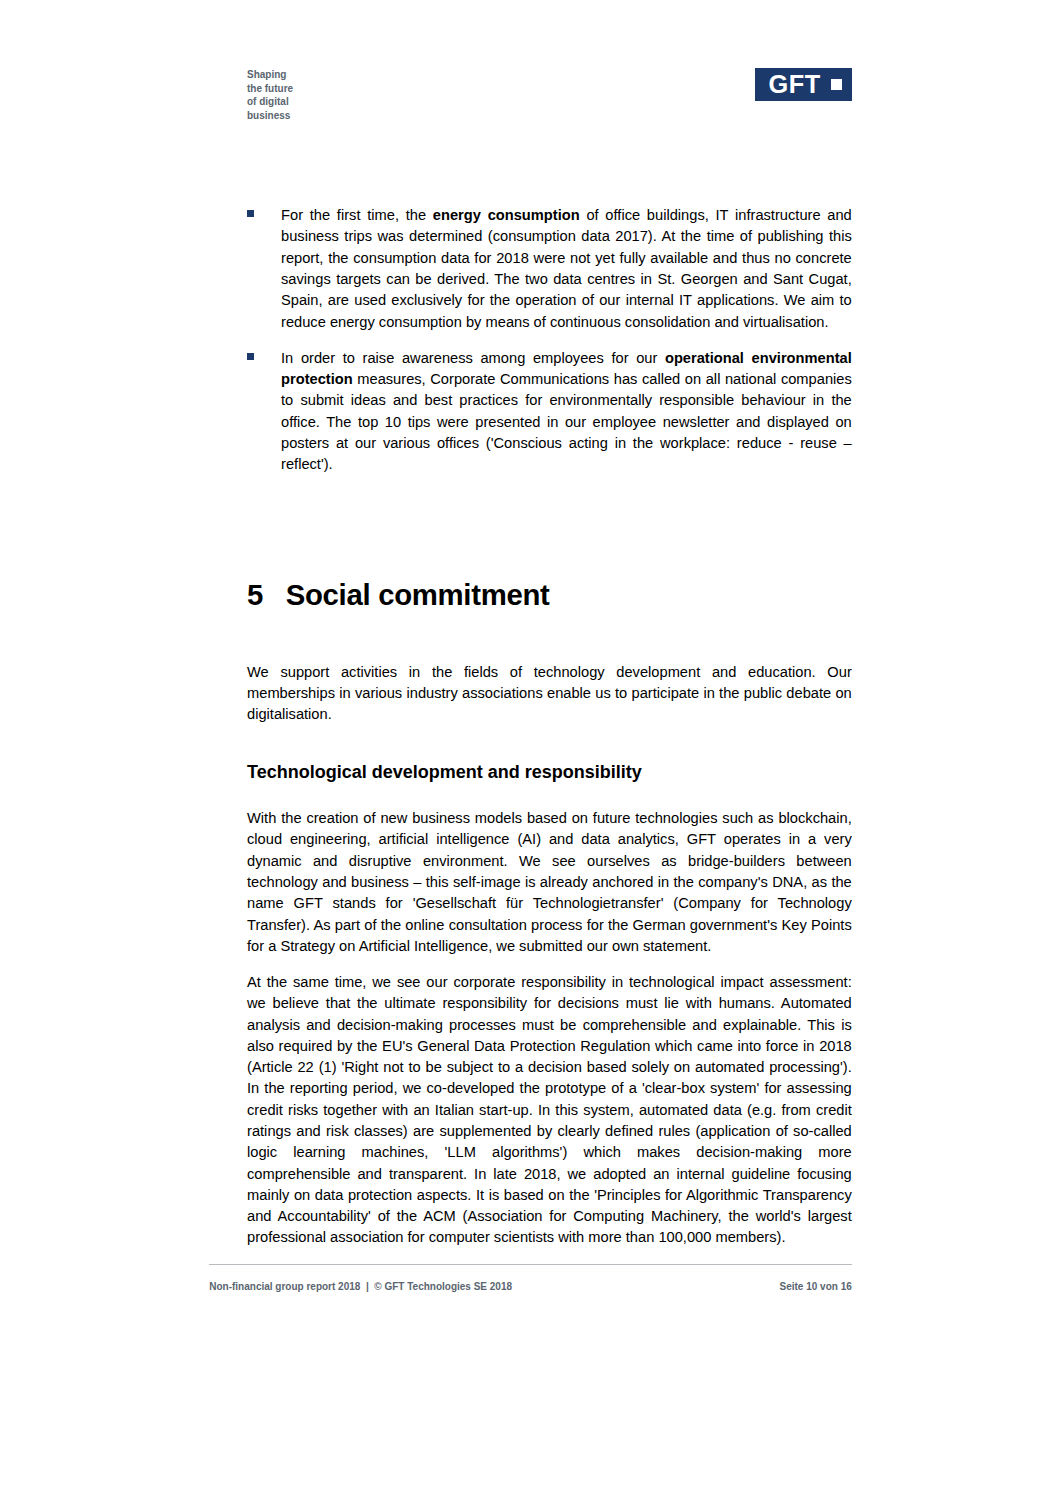Shaping
the future
of digital
business
GFT
For the first time, the energy consumption of office buildings, IT infrastructure and business trips was determined (consumption data 2017). At the time of publishing this report, the consumption data for 2018 were not yet fully available and thus no concrete savings targets can be derived. The two data centres in St. Georgen and Sant Cugat, Spain, are used exclusively for the operation of our internal IT applications. We aim to reduce energy consumption by means of continuous consolidation and virtualisation.
In order to raise awareness among employees for our operational environmental protection measures, Corporate Communications has called on all national companies to submit ideas and best practices for environmentally responsible behaviour in the office. The top 10 tips were presented in our employee newsletter and displayed on posters at our various offices ('Conscious acting in the workplace: reduce - reuse – reflect').
5 Social commitment
We support activities in the fields of technology development and education. Our memberships in various industry associations enable us to participate in the public debate on digitalisation.
Technological development and responsibility
With the creation of new business models based on future technologies such as blockchain, cloud engineering, artificial intelligence (AI) and data analytics, GFT operates in a very dynamic and disruptive environment. We see ourselves as bridge-builders between technology and business – this self-image is already anchored in the company's DNA, as the name GFT stands for 'Gesellschaft für Technologietransfer' (Company for Technology Transfer). As part of the online consultation process for the German government's Key Points for a Strategy on Artificial Intelligence, we submitted our own statement.
At the same time, we see our corporate responsibility in technological impact assessment: we believe that the ultimate responsibility for decisions must lie with humans. Automated analysis and decision-making processes must be comprehensible and explainable. This is also required by the EU's General Data Protection Regulation which came into force in 2018 (Article 22 (1) 'Right not to be subject to a decision based solely on automated processing'). In the reporting period, we co-developed the prototype of a 'clear-box system' for assessing credit risks together with an Italian start-up. In this system, automated data (e.g. from credit ratings and risk classes) are supplemented by clearly defined rules (application of so-called logic learning machines, 'LLM algorithms') which makes decision-making more comprehensible and transparent. In late 2018, we adopted an internal guideline focusing mainly on data protection aspects. It is based on the 'Principles for Algorithmic Transparency and Accountability' of the ACM (Association for Computing Machinery, the world's largest professional association for computer scientists with more than 100,000 members).
Non-financial group report 2018 | © GFT Technologies SE 2018 Seite 10 von 16